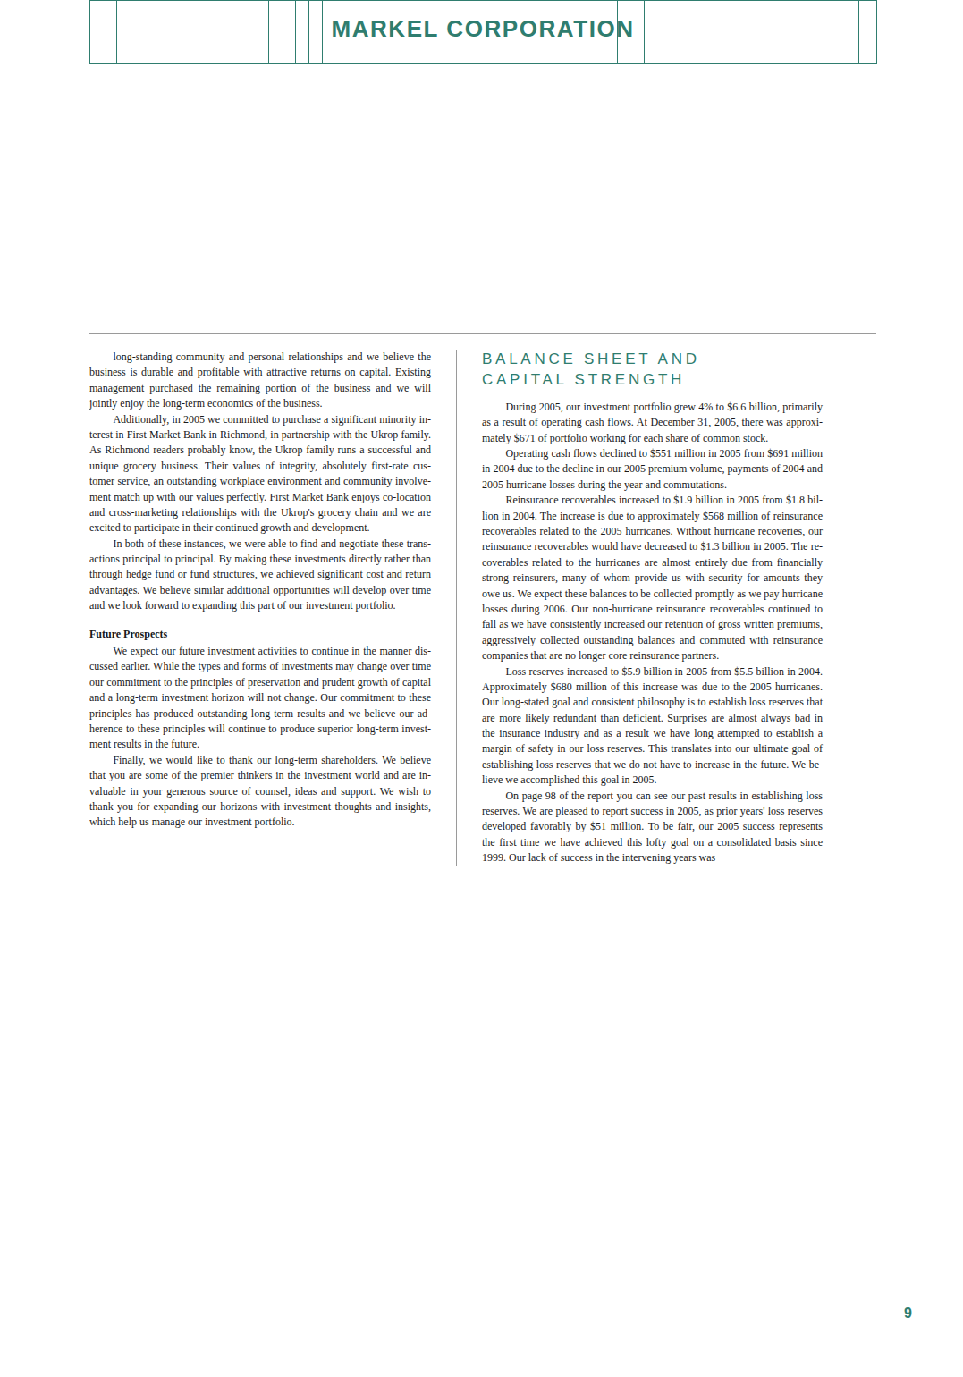Markel Corporation
long-standing community and personal relationships and we believe the business is durable and profitable with attractive returns on capital. Existing management purchased the remaining portion of the business and we will jointly enjoy the long-term economics of the business.
Additionally, in 2005 we committed to purchase a significant minority interest in First Market Bank in Richmond, in partnership with the Ukrop family. As Richmond readers probably know, the Ukrop family runs a successful and unique grocery business. Their values of integrity, absolutely first-rate customer service, an outstanding workplace environment and community involvement match up with our values perfectly. First Market Bank enjoys co-location and cross-marketing relationships with the Ukrop's grocery chain and we are excited to participate in their continued growth and development.
In both of these instances, we were able to find and negotiate these transactions principal to principal. By making these investments directly rather than through hedge fund or fund structures, we achieved significant cost and return advantages. We believe similar additional opportunities will develop over time and we look forward to expanding this part of our investment portfolio.
Future Prospects
We expect our future investment activities to continue in the manner discussed earlier. While the types and forms of investments may change over time our commitment to the principles of preservation and prudent growth of capital and a long-term investment horizon will not change. Our commitment to these principles has produced outstanding long-term results and we believe our adherence to these principles will continue to produce superior long-term investment results in the future.
Finally, we would like to thank our long-term shareholders. We believe that you are some of the premier thinkers in the investment world and are invaluable in your generous source of counsel, ideas and support. We wish to thank you for expanding our horizons with investment thoughts and insights, which help us manage our investment portfolio.
Balance Sheet and
Capital Strength
During 2005, our investment portfolio grew 4% to $6.6 billion, primarily as a result of operating cash flows. At December 31, 2005, there was approximately $671 of portfolio working for each share of common stock.
Operating cash flows declined to $551 million in 2005 from $691 million in 2004 due to the decline in our 2005 premium volume, payments of 2004 and 2005 hurricane losses during the year and commutations.
Reinsurance recoverables increased to $1.9 billion in 2005 from $1.8 billion in 2004. The increase is due to approximately $568 million of reinsurance recoverables related to the 2005 hurricanes. Without hurricane recoveries, our reinsurance recoverables would have decreased to $1.3 billion in 2005. The recoverables related to the hurricanes are almost entirely due from financially strong reinsurers, many of whom provide us with security for amounts they owe us. We expect these balances to be collected promptly as we pay hurricane losses during 2006. Our non-hurricane reinsurance recoverables continued to fall as we have consistently increased our retention of gross written premiums, aggressively collected outstanding balances and commuted with reinsurance companies that are no longer core reinsurance partners.
Loss reserves increased to $5.9 billion in 2005 from $5.5 billion in 2004. Approximately $680 million of this increase was due to the 2005 hurricanes. Our long-stated goal and consistent philosophy is to establish loss reserves that are more likely redundant than deficient. Surprises are almost always bad in the insurance industry and as a result we have long attempted to establish a margin of safety in our loss reserves. This translates into our ultimate goal of establishing loss reserves that we do not have to increase in the future. We believe we accomplished this goal in 2005.
On page 98 of the report you can see our past results in establishing loss reserves. We are pleased to report success in 2005, as prior years' loss reserves developed favorably by $51 million. To be fair, our 2005 success represents the first time we have achieved this lofty goal on a consolidated basis since 1999. Our lack of success in the intervening years was
9